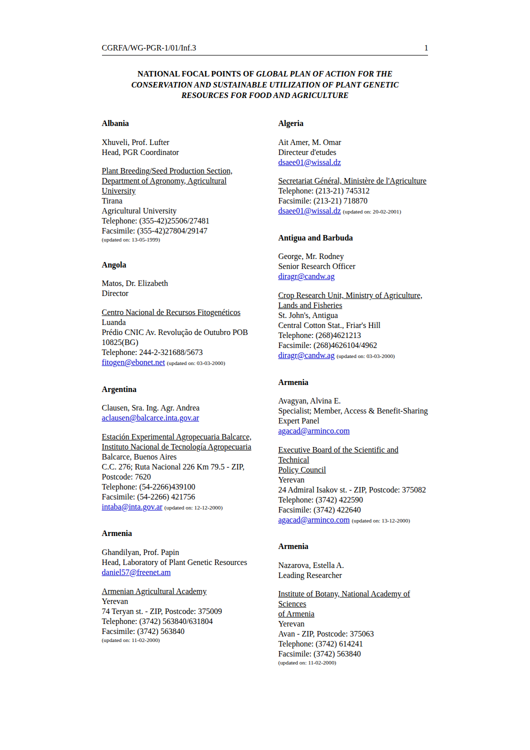CGRFA/WG-PGR-1/01/Inf.3 1
NATIONAL FOCAL POINTS OF GLOBAL PLAN OF ACTION FOR THE
CONSERVATION AND SUSTAINABLE UTILIZATION OF PLANT GENETIC
RESOURCES FOR FOOD AND AGRICULTURE
Albania
Xhuveli, Prof. Lufter
Head, PGR Coordinator
Plant Breeding/Seed Production Section,
Department of Agronomy, Agricultural University
Tirana
Agricultural University
Telephone: (355-42)25506/27481
Facsimile: (355-42)27804/29147
(updated on: 13-05-1999)
Angola
Matos, Dr. Elizabeth
Director
Centro Nacional de Recursos Fitogenéticos
Luanda
Prédio CNIC Av. Revolução de Outubro POB
10825(BG)
Telephone: 244-2-321688/5673
fitogen@ebonet.net (updated on: 03-03-2000)
Argentina
Clausen, Sra. Ing. Agr. Andrea
aclausen@balcarce.inta.gov.ar
Estación Experimental Agropecuaria Balcarce,
Instituto Nacional de Tecnología Agropecuaria
Balcarce, Buenos Aires
C.C. 276; Ruta Nacional 226 Km 79.5 - ZIP,
Postcode: 7620
Telephone: (54-2266)439100
Facsimile: (54-2266) 421756
intaba@inta.gov.ar (updated on: 12-12-2000)
Armenia
Ghandilyan, Prof. Papin
Head, Laboratory of Plant Genetic Resources
daniel57@freenet.am
Armenian Agricultural Academy
Yerevan
74 Teryan st. - ZIP, Postcode: 375009
Telephone: (3742) 563840/631804
Facsimile: (3742) 563840
(updated on: 11-02-2000)
Algeria
Ait Amer, M. Omar
Directeur d'etudes
dsaee01@wissal.dz
Secretariat Général, Ministère de l'Agriculture
Telephone: (213-21) 745312
Facsimile: (213-21) 718870
dsaee01@wissal.dz (updated on: 20-02-2001)
Antigua and Barbuda
George, Mr. Rodney
Senior Research Officer
diragr@candw.ag
Crop Research Unit, Ministry of Agriculture,
Lands and Fisheries
St. John's, Antigua
Central Cotton Stat., Friar's Hill
Telephone: (268)4621213
Facsimile: (268)4626104/4962
diragr@candw.ag (updated on: 03-03-2000)
Armenia
Avagyan, Alvina E.
Specialist; Member, Access & Benefit-Sharing
Expert Panel
agacad@arminco.com
Executive Board of the Scientific and Technical
Policy Council
Yerevan
24 Admiral Isakov st. - ZIP, Postcode: 375082
Telephone: (3742) 422590
Facsimile: (3742) 422640
agacad@arminco.com (updated on: 13-12-2000)
Armenia
Nazarova, Estella A.
Leading Researcher
Institute of Botany, National Academy of Sciences
of Armenia
Yerevan
Avan - ZIP, Postcode: 375063
Telephone: (3742) 614241
Facsimile: (3742) 563840
(updated on: 11-02-2000)